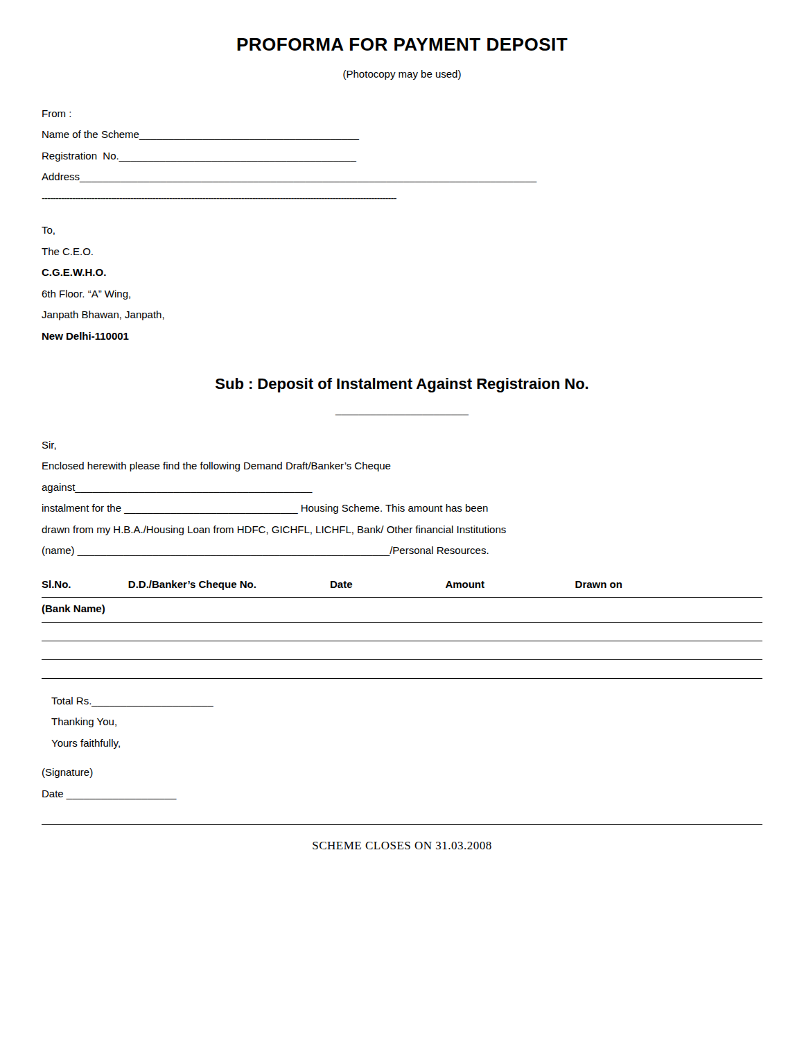PROFORMA FOR PAYMENT DEPOSIT
(Photocopy may be used)
From :
Name of the Scheme______________________________________
Registration No._________________________________________
Address_______________________________________________________________________________
--------------------------------------------------------------------------------------------------------------------------------
To,
The C.E.O.
C.G.E.W.H.O.
6th Floor. “A” Wing,
Janpath Bhawan, Janpath,
New Delhi-110001
Sub : Deposit of Instalment Against Registraion No.
_______________________
Sir,
Enclosed herewith please find the following Demand Draft/Banker’s Cheque
against_________________________________________
instalment for the ______________________________ Housing Scheme. This amount has been
drawn from my H.B.A./Housing Loan from HDFC, GICHFL, LICHFL, Bank/ Other financial Institutions
(name) ______________________________________________________/Personal Resources.
| Sl.No. | D.D./Banker’s Cheque No. | Date | Amount | Drawn on |
| --- | --- | --- | --- | --- |
| (Bank Name) |
Total Rs._____________________
Thanking You,
Yours faithfully,
(Signature)
Date ___________________
SCHEME CLOSES ON 31.03.2008